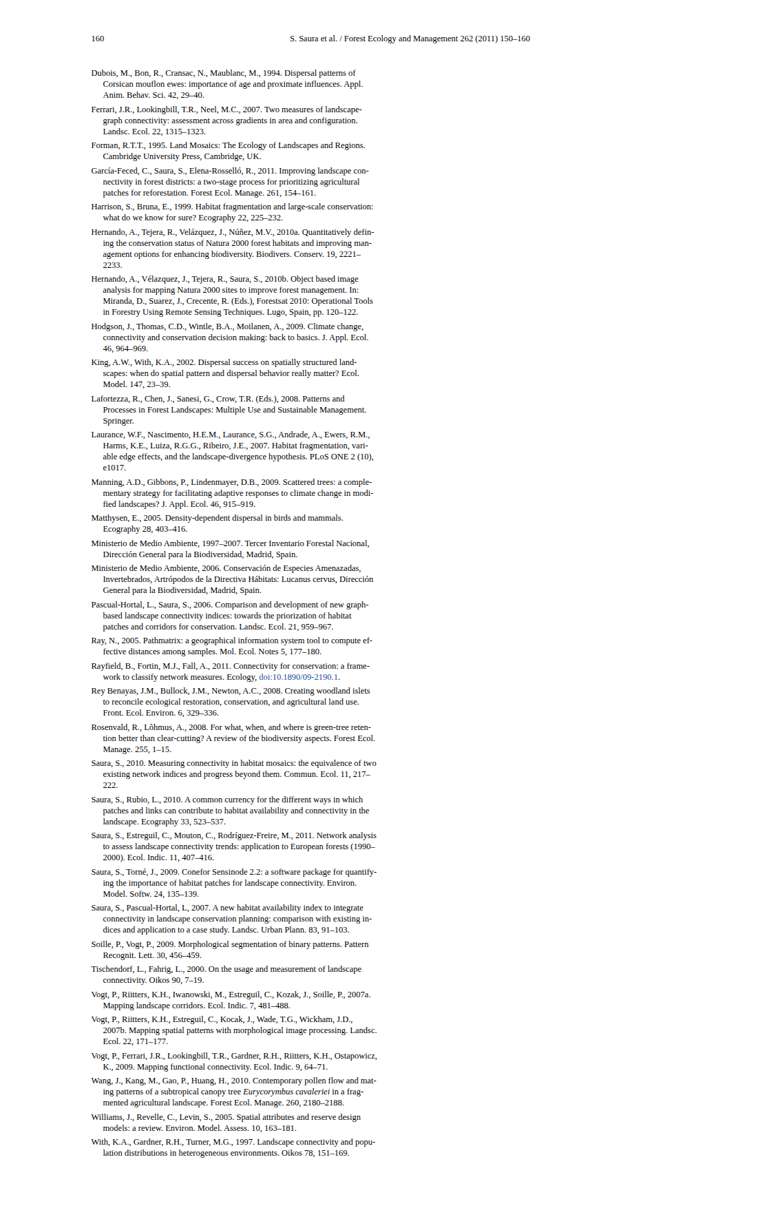160
S. Saura et al. / Forest Ecology and Management 262 (2011) 150–160
Dubois, M., Bon, R., Cransac, N., Maublanc, M., 1994. Dispersal patterns of Corsican mouflon ewes: importance of age and proximate influences. Appl. Anim. Behav. Sci. 42, 29–40.
Ferrari, J.R., Lookingbill, T.R., Neel, M.C., 2007. Two measures of landscape-graph connectivity: assessment across gradients in area and configuration. Landsc. Ecol. 22, 1315–1323.
Forman, R.T.T., 1995. Land Mosaics: The Ecology of Landscapes and Regions. Cambridge University Press, Cambridge, UK.
García-Feced, C., Saura, S., Elena-Rosselló, R., 2011. Improving landscape connectivity in forest districts: a two-stage process for prioritizing agricultural patches for reforestation. Forest Ecol. Manage. 261, 154–161.
Harrison, S., Bruna, E., 1999. Habitat fragmentation and large-scale conservation: what do we know for sure? Ecography 22, 225–232.
Hernando, A., Tejera, R., Velázquez, J., Núñez, M.V., 2010a. Quantitatively defining the conservation status of Natura 2000 forest habitats and improving management options for enhancing biodiversity. Biodivers. Conserv. 19, 2221–2233.
Hernando, A., Vélazquez, J., Tejera, R., Saura, S., 2010b. Object based image analysis for mapping Natura 2000 sites to improve forest management. In: Miranda, D., Suarez, J., Crecente, R. (Eds.), Forestsat 2010: Operational Tools in Forestry Using Remote Sensing Techniques. Lugo, Spain, pp. 120–122.
Hodgson, J., Thomas, C.D., Wintle, B.A., Moilanen, A., 2009. Climate change, connectivity and conservation decision making: back to basics. J. Appl. Ecol. 46, 964–969.
King, A.W., With, K.A., 2002. Dispersal success on spatially structured landscapes: when do spatial pattern and dispersal behavior really matter? Ecol. Model. 147, 23–39.
Lafortezza, R., Chen, J., Sanesi, G., Crow, T.R. (Eds.), 2008. Patterns and Processes in Forest Landscapes: Multiple Use and Sustainable Management. Springer.
Laurance, W.F., Nascimento, H.E.M., Laurance, S.G., Andrade, A., Ewers, R.M., Harms, K.E., Luiza, R.G.G., Ribeiro, J.E., 2007. Habitat fragmentation, variable edge effects, and the landscape-divergence hypothesis. PLoS ONE 2 (10), e1017.
Manning, A.D., Gibbons, P., Lindenmayer, D.B., 2009. Scattered trees: a complementary strategy for facilitating adaptive responses to climate change in modified landscapes? J. Appl. Ecol. 46, 915–919.
Matthysen, E., 2005. Density-dependent dispersal in birds and mammals. Ecography 28, 403–416.
Ministerio de Medio Ambiente, 1997–2007. Tercer Inventario Forestal Nacional, Dirección General para la Biodiversidad, Madrid, Spain.
Ministerio de Medio Ambiente, 2006. Conservación de Especies Amenazadas, Invertebrados, Artrópodos de la Directiva Hábitats: Lucanus cervus, Dirección General para la Biodiversidad, Madrid, Spain.
Pascual-Hortal, L., Saura, S., 2006. Comparison and development of new graph-based landscape connectivity indices: towards the priorization of habitat patches and corridors for conservation. Landsc. Ecol. 21, 959–967.
Ray, N., 2005. Pathmatrix: a geographical information system tool to compute effective distances among samples. Mol. Ecol. Notes 5, 177–180.
Rayfield, B., Fortin, M.J., Fall, A., 2011. Connectivity for conservation: a framework to classify network measures. Ecology, doi:10.1890/09-2190.1.
Rey Benayas, J.M., Bullock, J.M., Newton, A.C., 2008. Creating woodland islets to reconcile ecological restoration, conservation, and agricultural land use. Front. Ecol. Environ. 6, 329–336.
Rosenvald, R., Lõhmus, A., 2008. For what, when, and where is green-tree retention better than clear-cutting? A review of the biodiversity aspects. Forest Ecol. Manage. 255, 1–15.
Saura, S., 2010. Measuring connectivity in habitat mosaics: the equivalence of two existing network indices and progress beyond them. Commun. Ecol. 11, 217–222.
Saura, S., Rubio, L., 2010. A common currency for the different ways in which patches and links can contribute to habitat availability and connectivity in the landscape. Ecography 33, 523–537.
Saura, S., Estreguil, C., Mouton, C., Rodríguez-Freire, M., 2011. Network analysis to assess landscape connectivity trends: application to European forests (1990–2000). Ecol. Indic. 11, 407–416.
Saura, S., Torné, J., 2009. Conefor Sensinode 2.2: a software package for quantifying the importance of habitat patches for landscape connectivity. Environ. Model. Softw. 24, 135–139.
Saura, S., Pascual-Hortal, L, 2007. A new habitat availability index to integrate connectivity in landscape conservation planning: comparison with existing indices and application to a case study. Landsc. Urban Plann. 83, 91–103.
Soille, P., Vogt, P., 2009. Morphological segmentation of binary patterns. Pattern Recognit. Lett. 30, 456–459.
Tischendorf, L., Fahrig, L., 2000. On the usage and measurement of landscape connectivity. Oikos 90, 7–19.
Vogt, P., Riitters, K.H., Iwanowski, M., Estreguil, C., Kozak, J., Soille, P., 2007a. Mapping landscape corridors. Ecol. Indic. 7, 481–488.
Vogt, P., Riitters, K.H., Estreguil, C., Kocak, J., Wade, T.G., Wickham, J.D., 2007b. Mapping spatial patterns with morphological image processing. Landsc. Ecol. 22, 171–177.
Vogt, P., Ferrari, J.R., Lookingbill, T.R., Gardner, R.H., Riitters, K.H., Ostapowicz, K., 2009. Mapping functional connectivity. Ecol. Indic. 9, 64–71.
Wang, J., Kang, M., Gao, P., Huang, H., 2010. Contemporary pollen flow and mating patterns of a subtropical canopy tree Eurycorymbus cavaleriei in a fragmented agricultural landscape. Forest Ecol. Manage. 260, 2180–2188.
Williams, J., Revelle, C., Levin, S., 2005. Spatial attributes and reserve design models: a review. Environ. Model. Assess. 10, 163–181.
With, K.A., Gardner, R.H., Turner, M.G., 1997. Landscape connectivity and population distributions in heterogeneous environments. Oikos 78, 151–169.